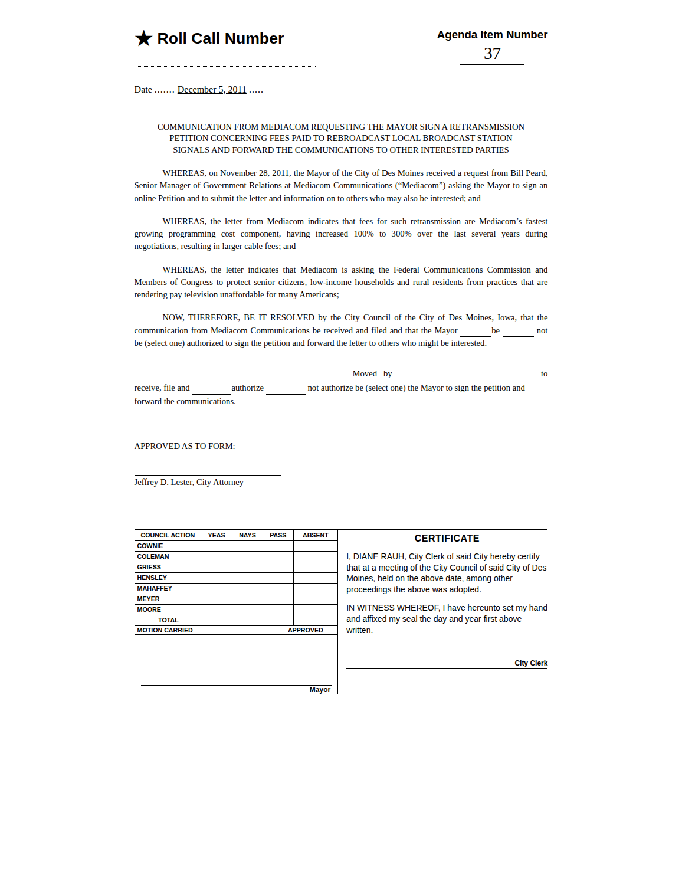★ Roll Call Number
Agenda Item Number
37
Date ....... December 5, 2011 .....
COMMUNICATION FROM MEDIACOM REQUESTING THE MAYOR SIGN A RETRANSMISSION PETITION CONCERNING FEES PAID TO REBROADCAST LOCAL BROADCAST STATION SIGNALS AND FORWARD THE COMMUNICATIONS TO OTHER INTERESTED PARTIES
WHEREAS, on November 28, 2011, the Mayor of the City of Des Moines received a request from Bill Peard, Senior Manager of Government Relations at Mediacom Communications (“Mediacom”) asking the Mayor to sign an online Petition and to submit the letter and information on to others who may also be interested; and
WHEREAS, the letter from Mediacom indicates that fees for such retransmission are Mediacom’s fastest growing programming cost component, having increased 100% to 300% over the last several years during negotiations, resulting in larger cable fees; and
WHEREAS, the letter indicates that Mediacom is asking the Federal Communications Commission and Members of Congress to protect senior citizens, low-income households and rural residents from practices that are rendering pay television unaffordable for many Americans;
NOW, THEREFORE, BE IT RESOLVED by the City Council of the City of Des Moines, Iowa, that the communication from Mediacom Communications be received and filed and that the Mayor be not be (select one) authorized to sign the petition and forward the letter to others who might be interested.
Moved by to
receive, file and authorize not authorize be (select one) the Mayor to sign the petition and forward the communications.
APPROVED AS TO FORM:
Jeffrey D. Lester, City Attorney
| COUNCIL ACTION | YEAS | NAYS | PASS | ABSENT |
| --- | --- | --- | --- | --- |
| COWNIE | | | | |
| COLEMAN | | | | |
| GRIESS | | | | |
| HENSLEY | | | | |
| MAHAFFEY | | | | |
| MEYER | | | | |
| MOORE | | | | |
| TOTAL | | | | |
MOTION CARRIED
APPROVED
Mayor
CERTIFICATE
I, DIANE RAUH, City Clerk of said City hereby certify that at a meeting of the City Council of said City of Des Moines, held on the above date, among other proceedings the above was adopted.
IN WITNESS WHEREOF, I have hereunto set my hand and affixed my seal the day and year first above written.
City Clerk